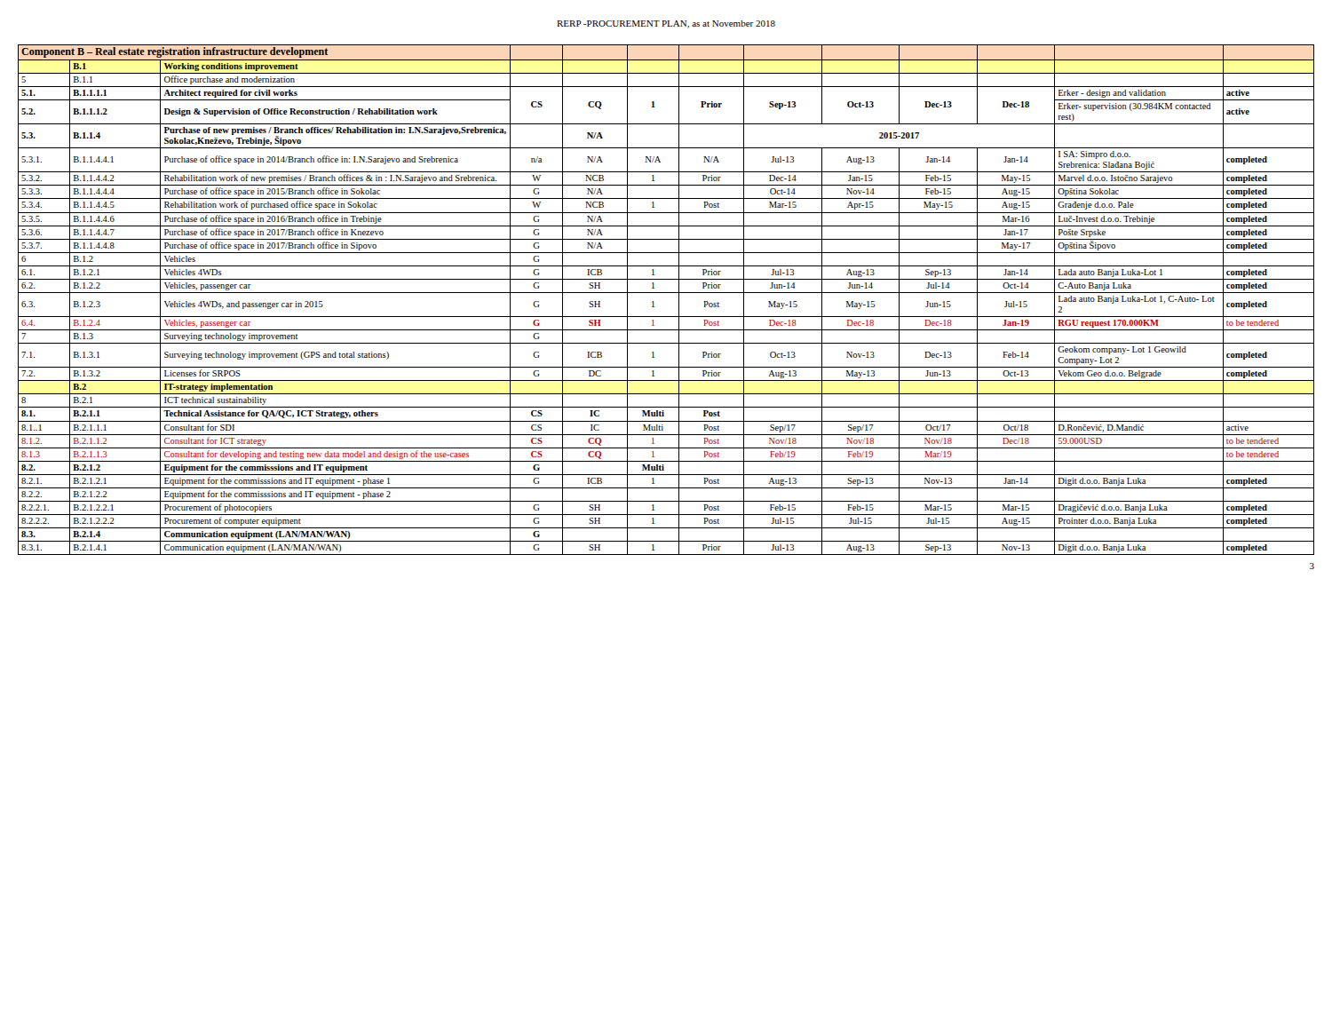RERP -PROCUREMENT PLAN, as at November 2018
| Component B – Real estate registration infrastructure development | | | | | | | | | | |
| | B.1 | Working conditions improvement | | | | | | | | | | |
| 5 | B.1.1 | Office purchase and modernization | | | | | | | | | | |
| 5.1. | B.1.1.1.1 | Architect required for civil works | CS | CQ | 1 | Prior | Sep-13 | Oct-13 | Dec-13 | Dec-18 | Erker - design and validation | active |
| 5.2. | B.1.1.1.2 | Design & Supervision of Office Reconstruction / Rehabilitation work | Erker- supervision (30.984KM contacted rest) | active |
| 5.3. | B.1.1.4 | Purchase of new premises / Branch offices/ Rehabilitation in: I.N.Sarajevo,Srebrenica, Sokolac,Kneževo, Trebinje, Šipovo | | N/A | | | 2015-2017 | | |
| 5.3.1. | B.1.1.4.4.1 | Purchase of office space in 2014/Branch office in: I.N.Sarajevo and Srebrenica | n/a | N/A | N/A | N/A | Jul-13 | Aug-13 | Jan-14 | Jan-14 | I SA: Simpro d.o.o. Srebrenica: Slađana Bojić | completed |
| 5.3.2. | B.1.1.4.4.2 | Rehabilitation work of new premises / Branch offices & in : I.N.Sarajevo and Srebrenica. | W | NCB | 1 | Prior | Dec-14 | Jan-15 | Feb-15 | May-15 | Marvel d.o.o. Istočno Sarajevo | completed |
| 5.3.3. | B.1.1.4.4.4 | Purchase of office space in 2015/Branch office in Sokolac | G | N/A | | | Oct-14 | Nov-14 | Feb-15 | Aug-15 | Opština Sokolac | completed |
| 5.3.4. | B.1.1.4.4.5 | Rehabilitation work of purchased office space in Sokolac | W | NCB | 1 | Post | Mar-15 | Apr-15 | May-15 | Aug-15 | Građenje d.o.o. Pale | completed |
| 5.3.5. | B.1.1.4.4.6 | Purchase of office space in 2016/Branch office in Trebinje | G | N/A | | | | | | Mar-16 | Luč-Invest d.o.o. Trebinje | completed |
| 5.3.6. | B.1.1.4.4.7 | Purchase of office space in 2017/Branch office in Knezevo | G | N/A | | | | | | Jan-17 | Pošte Srpske | completed |
| 5.3.7. | B.1.1.4.4.8 | Purchase of office space in 2017/Branch office in Sipovo | G | N/A | | | | | | May-17 | Opština Šipovo | completed |
| 6 | B.1.2 | Vehicles | G | | | | | | | | | |
| 6.1. | B.1.2.1 | Vehicles 4WDs | G | ICB | 1 | Prior | Jul-13 | Aug-13 | Sep-13 | Jan-14 | Lada auto Banja Luka-Lot 1 | completed |
| 6.2. | B.1.2.2 | Vehicles, passenger car | G | SH | 1 | Prior | Jun-14 | Jun-14 | Jul-14 | Oct-14 | C-Auto Banja Luka | completed |
| 6.3. | B.1.2.3 | Vehicles 4WDs, and passenger car in 2015 | G | SH | 1 | Post | May-15 | May-15 | Jun-15 | Jul-15 | Lada auto Banja Luka-Lot 1, C-Auto- Lot 2 | completed |
| 6.4. | B.1.2.4 | Vehicles, passenger car | G | SH | 1 | Post | Dec-18 | Dec-18 | Dec-18 | Jan-19 | RGU request 170.000KM | to be tendered |
| 7 | B.1.3 | Surveying technology improvement | G | | | | | | | | | |
| 7.1. | B.1.3.1 | Surveying technology improvement (GPS and total stations) | G | ICB | 1 | Prior | Oct-13 | Nov-13 | Dec-13 | Feb-14 | Geokom company- Lot 1 Geowild Company- Lot 2 | completed |
| 7.2. | B.1.3.2 | Licenses for SRPOS | G | DC | 1 | Prior | Aug-13 | May-13 | Jun-13 | Oct-13 | Vekom Geo d.o.o. Belgrade | completed |
| | B.2 | IT-strategy implementation | | | | | | | | | | |
| 8 | B.2.1 | ICT technical sustainability | | | | | | | | | | |
| 8.1. | B.2.1.1 | Technical Assistance for QA/QC, ICT Strategy, others | CS | IC | Multi | Post | | | | | | |
| 8.1..1 | B.2.1.1.1 | Consultant for SDI | CS | IC | Multi | Post | Sep/17 | Sep/17 | Oct/17 | Oct/18 | D.Rončević, D.Mandić | active |
| 8.1.2. | B.2.1.1.2 | Consultant for ICT strategy | CS | CQ | 1 | Post | Nov/18 | Nov/18 | Nov/18 | Dec/18 | 59.000USD | to be tendered |
| 8.1.3 | B.2.1.1.3 | Consultant for developing and testing new data model and design of the use-cases | CS | CQ | 1 | Post | Feb/19 | Feb/19 | Mar/19 | | | to be tendered |
| 8.2. | B.2.1.2 | Equipment for the commisssions and IT equipment | G | | Multi | | | | | | | |
| 8.2.1. | B.2.1.2.1 | Equipment for the commisssions and IT equipment - phase 1 | G | ICB | 1 | Post | Aug-13 | Sep-13 | Nov-13 | Jan-14 | Digit d.o.o. Banja Luka | completed |
| 8.2.2. | B.2.1.2.2 | Equipment for the commisssions and IT equipment - phase 2 | | | | | | | | | | |
| 8.2.2.1. | B.2.1.2.2.1 | Procurement of photocopiers | G | SH | 1 | Post | Feb-15 | Feb-15 | Mar-15 | Mar-15 | Dragičević d.o.o. Banja Luka | completed |
| 8.2.2.2. | B.2.1.2.2.2 | Procurement of computer equipment | G | SH | 1 | Post | Jul-15 | Jul-15 | Jul-15 | Aug-15 | Prointer d.o.o. Banja Luka | completed |
| 8.3. | B.2.1.4 | Communication equipment (LAN/MAN/WAN) | G | | | | | | | | | |
| 8.3.1. | B.2.1.4.1 | Communication equipment (LAN/MAN/WAN) | G | SH | 1 | Prior | Jul-13 | Aug-13 | Sep-13 | Nov-13 | Digit d.o.o. Banja Luka | completed |
3